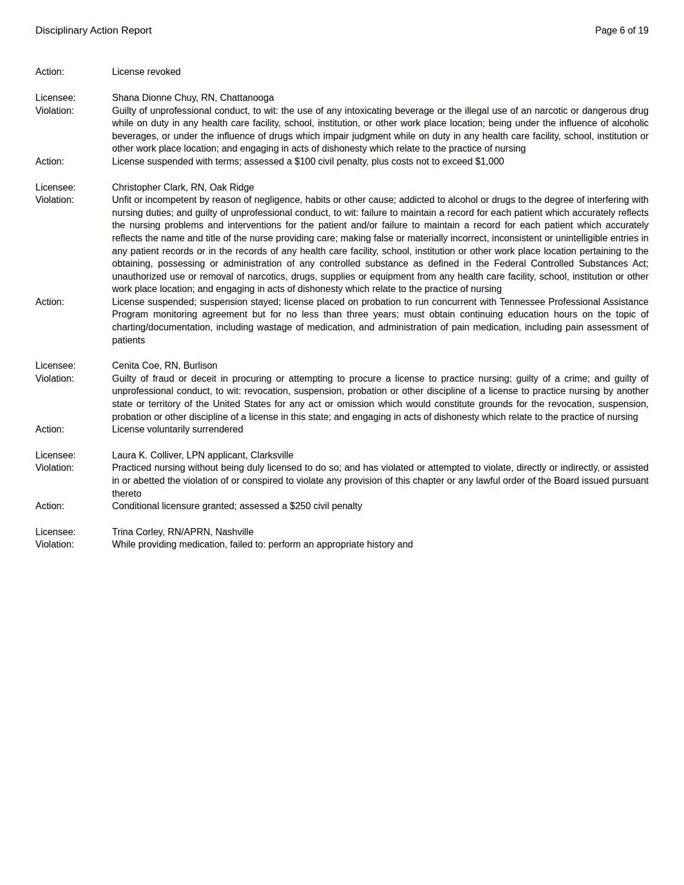Disciplinary Action Report
Page 6 of 19
Action:
License revoked
Licensee:
Shana Dionne Chuy, RN, Chattanooga
Violation:
Guilty of unprofessional conduct, to wit: the use of any intoxicating beverage or the illegal use of an narcotic or dangerous drug while on duty in any health care facility, school, institution, or other work place location; being under the influence of alcoholic beverages, or under the influence of drugs which impair judgment while on duty in any health care facility, school, institution or other work place location; and engaging in acts of dishonesty which relate to the practice of nursing
Action:
License suspended with terms; assessed a $100 civil penalty, plus costs not to exceed $1,000
Licensee:
Christopher Clark, RN, Oak Ridge
Violation:
Unfit or incompetent by reason of negligence, habits or other cause; addicted to alcohol or drugs to the degree of interfering with nursing duties; and guilty of unprofessional conduct, to wit: failure to maintain a record for each patient which accurately reflects the nursing problems and interventions for the patient and/or failure to maintain a record for each patient which accurately reflects the name and title of the nurse providing care; making false or materially incorrect, inconsistent or unintelligible entries in any patient records or in the records of any health care facility, school, institution or other work place location pertaining to the obtaining, possessing or administration of any controlled substance as defined in the Federal Controlled Substances Act; unauthorized use or removal of narcotics, drugs, supplies or equipment from any health care facility, school, institution or other work place location; and engaging in acts of dishonesty which relate to the practice of nursing
Action:
License suspended; suspension stayed; license placed on probation to run concurrent with Tennessee Professional Assistance Program monitoring agreement but for no less than three years; must obtain continuing education hours on the topic of charting/documentation, including wastage of medication, and administration of pain medication, including pain assessment of patients
Licensee:
Cenita Coe, RN, Burlison
Violation:
Guilty of fraud or deceit in procuring or attempting to procure a license to practice nursing; guilty of a crime; and guilty of unprofessional conduct, to wit: revocation, suspension, probation or other discipline of a license to practice nursing by another state or territory of the United States for any act or omission which would constitute grounds for the revocation, suspension, probation or other discipline of a license in this state; and engaging in acts of dishonesty which relate to the practice of nursing
Action:
License voluntarily surrendered
Licensee:
Laura K. Colliver, LPN applicant, Clarksville
Violation:
Practiced nursing without being duly licensed to do so; and has violated or attempted to violate, directly or indirectly, or assisted in or abetted the violation of or conspired to violate any provision of this chapter or any lawful order of the Board issued pursuant thereto
Action:
Conditional licensure granted; assessed a $250 civil penalty
Licensee:
Trina Corley, RN/APRN, Nashville
Violation:
While providing medication, failed to: perform an appropriate history and